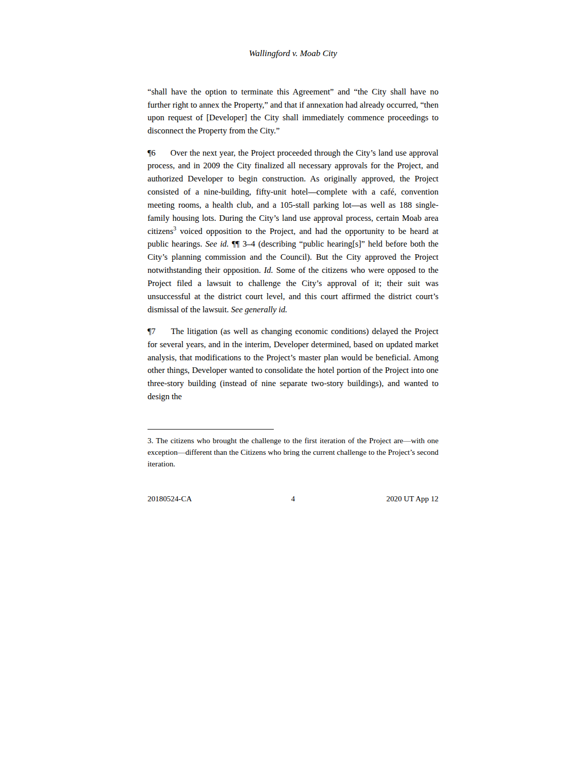Wallingford v. Moab City
“shall have the option to terminate this Agreement” and “the City shall have no further right to annex the Property,” and that if annexation had already occurred, “then upon request of [Developer] the City shall immediately commence proceedings to disconnect the Property from the City.”
¶6 Over the next year, the Project proceeded through the City’s land use approval process, and in 2009 the City finalized all necessary approvals for the Project, and authorized Developer to begin construction. As originally approved, the Project consisted of a nine-building, fifty-unit hotel—complete with a café, convention meeting rooms, a health club, and a 105-stall parking lot—as well as 188 single-family housing lots. During the City’s land use approval process, certain Moab area citizens3 voiced opposition to the Project, and had the opportunity to be heard at public hearings. See id. ¶¶ 3–4 (describing “public hearing[s]” held before both the City’s planning commission and the Council). But the City approved the Project notwithstanding their opposition. Id. Some of the citizens who were opposed to the Project filed a lawsuit to challenge the City’s approval of it; their suit was unsuccessful at the district court level, and this court affirmed the district court’s dismissal of the lawsuit. See generally id.
¶7 The litigation (as well as changing economic conditions) delayed the Project for several years, and in the interim, Developer determined, based on updated market analysis, that modifications to the Project’s master plan would be beneficial. Among other things, Developer wanted to consolidate the hotel portion of the Project into one three-story building (instead of nine separate two-story buildings), and wanted to design the
3. The citizens who brought the challenge to the first iteration of the Project are—with one exception—different than the Citizens who bring the current challenge to the Project’s second iteration.
20180524-CA
4
2020 UT App 12